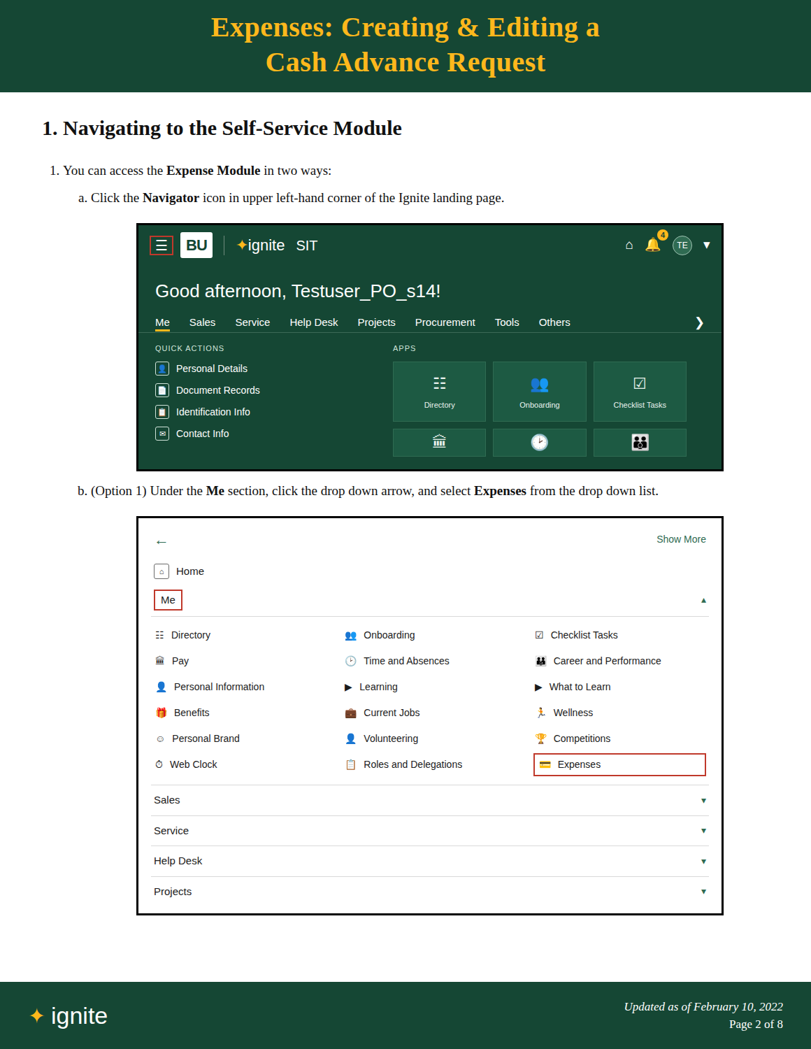Expenses: Creating & Editing aCash Advance Request
1. Navigating to the Self-Service Module
You can access the Expense Module in two ways:
Click the Navigator icon in upper left-hand corner of the Ignite landing page.
☰ BU ✦ignite SIT
⌂ 🔔4 TE ▾
Good afternoon, Testuser_PO_s14!
Me Sales Service Help Desk Projects Procurement Tools Others ❯
QUICK ACTIONS
👤 Personal Details
📄 Document Records
📋 Identification Info
✉ Contact Info
APPS
☷Directory
👥Onboarding
☑Checklist Tasks
🏛
🕑
👪
(Option 1) Under the Me section, click the drop down arrow, and select Expenses from the drop down list.
← Show More
⌂ Home
Me ▴
☷ Directory
👥 Onboarding
☑ Checklist Tasks
🏛 Pay
🕑 Time and Absences
👪 Career and Performance
👤 Personal Information
▶ Learning
▶ What to Learn
🎁 Benefits
💼 Current Jobs
🏃 Wellness
☺ Personal Brand
👤 Volunteering
🏆 Competitions
⏱ Web Clock
📋 Roles and Delegations
💳 Expenses
Sales▾
Service▾
Help Desk▾
Projects▾
✦ignite
Updated as of February 10, 2022
Page 2 of 8